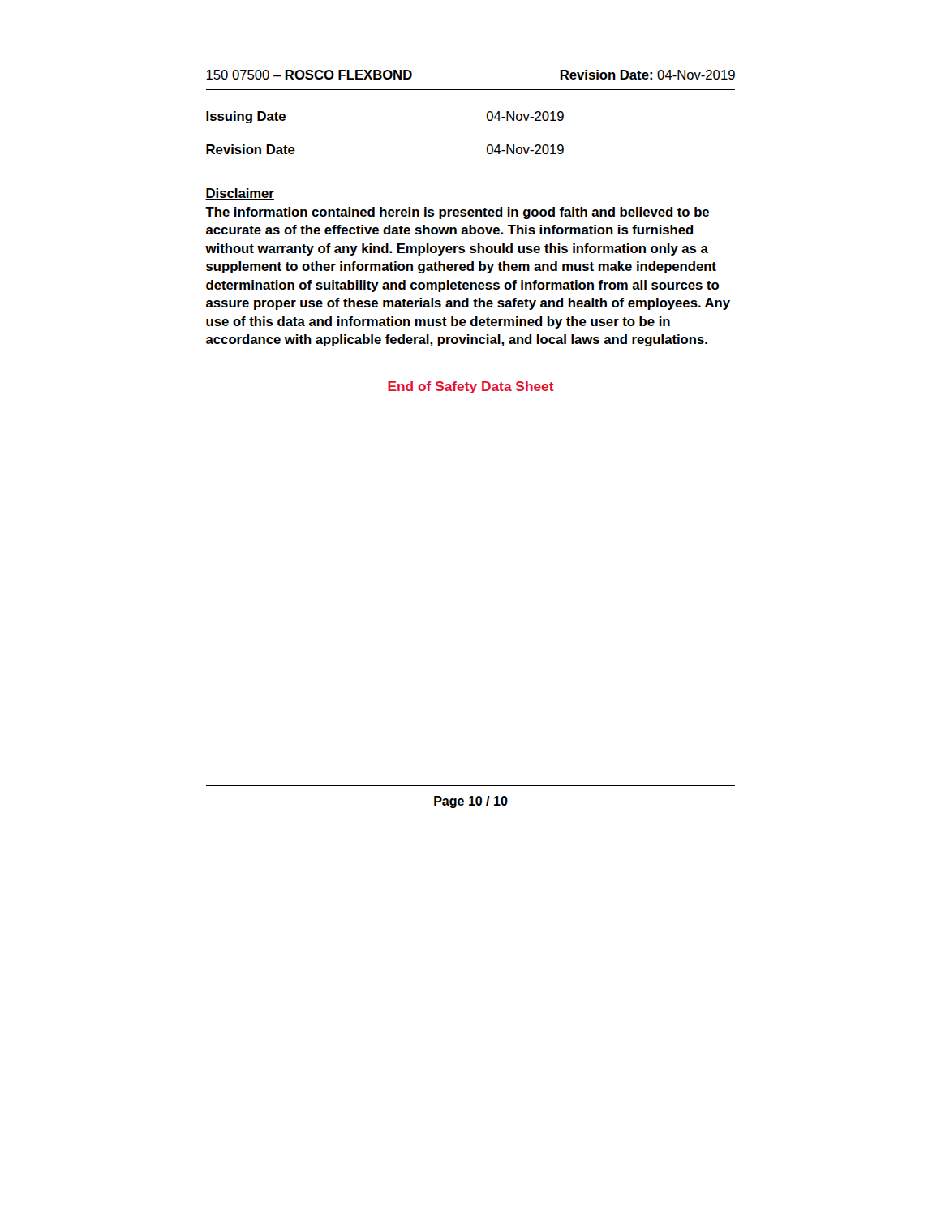150 07500 – ROSCO FLEXBOND
Revision Date: 04-Nov-2019
Issuing Date
04-Nov-2019
Revision Date
04-Nov-2019
Disclaimer
The information contained herein is presented in good faith and believed to be accurate as of the effective date shown above. This information is furnished without warranty of any kind. Employers should use this information only as a supplement to other information gathered by them and must make independent determination of suitability and completeness of information from all sources to assure proper use of these materials and the safety and health of employees. Any use of this data and information must be determined by the user to be in accordance with applicable federal, provincial, and local laws and regulations.
End of Safety Data Sheet
Page 10 / 10